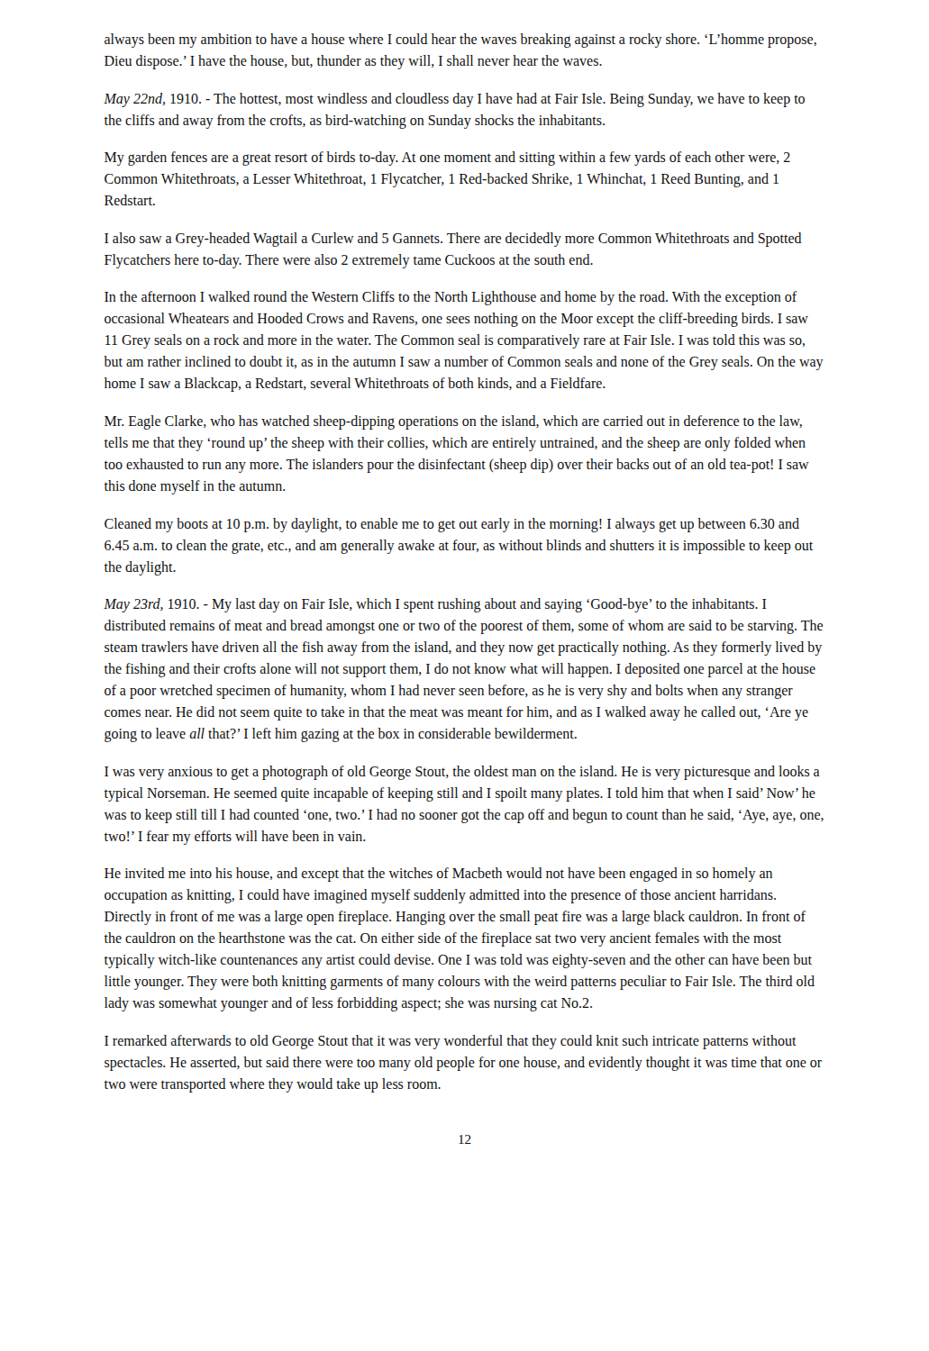always been my ambition to have a house where I could hear the waves breaking against a rocky shore. ‘L’homme propose, Dieu dispose.’ I have the house, but, thunder as they will, I shall never hear the waves.
May 22nd, 1910. - The hottest, most windless and cloudless day I have had at Fair Isle. Being Sunday, we have to keep to the cliffs and away from the crofts, as bird-watching on Sunday shocks the inhabitants.
My garden fences are a great resort of birds to-day. At one moment and sitting within a few yards of each other were, 2 Common Whitethroats, a Lesser Whitethroat, 1 Flycatcher, 1 Red-backed Shrike, 1 Whinchat, 1 Reed Bunting, and 1 Redstart.
I also saw a Grey-headed Wagtail a Curlew and 5 Gannets. There are decidedly more Common Whitethroats and Spotted Flycatchers here to-day. There were also 2 extremely tame Cuckoos at the south end.
In the afternoon I walked round the Western Cliffs to the North Lighthouse and home by the road. With the exception of occasional Wheatears and Hooded Crows and Ravens, one sees nothing on the Moor except the cliff-breeding birds. I saw 11 Grey seals on a rock and more in the water. The Common seal is comparatively rare at Fair Isle. I was told this was so, but am rather inclined to doubt it, as in the autumn I saw a number of Common seals and none of the Grey seals. On the way home I saw a Blackcap, a Redstart, several Whitethroats of both kinds, and a Fieldfare.
Mr. Eagle Clarke, who has watched sheep-dipping operations on the island, which are carried out in deference to the law, tells me that they ‘round up’ the sheep with their collies, which are entirely untrained, and the sheep are only folded when too exhausted to run any more. The islanders pour the disinfectant (sheep dip) over their backs out of an old tea-pot! I saw this done myself in the autumn.
Cleaned my boots at 10 p.m. by daylight, to enable me to get out early in the morning! I always get up between 6.30 and 6.45 a.m. to clean the grate, etc., and am generally awake at four, as without blinds and shutters it is impossible to keep out the daylight.
May 23rd, 1910. - My last day on Fair Isle, which I spent rushing about and saying ‘Good-bye’ to the inhabitants. I distributed remains of meat and bread amongst one or two of the poorest of them, some of whom are said to be starving. The steam trawlers have driven all the fish away from the island, and they now get practically nothing. As they formerly lived by the fishing and their crofts alone will not support them, I do not know what will happen. I deposited one parcel at the house of a poor wretched specimen of humanity, whom I had never seen before, as he is very shy and bolts when any stranger comes near. He did not seem quite to take in that the meat was meant for him, and as I walked away he called out, ‘Are ye going to leave all that?’ I left him gazing at the box in considerable bewilderment.
I was very anxious to get a photograph of old George Stout, the oldest man on the island. He is very picturesque and looks a typical Norseman. He seemed quite incapable of keeping still and I spoilt many plates. I told him that when I said’ Now’ he was to keep still till I had counted ‘one, two.’ I had no sooner got the cap off and begun to count than he said, ‘Aye, aye, one, two!’ I fear my efforts will have been in vain.
He invited me into his house, and except that the witches of Macbeth would not have been engaged in so homely an occupation as knitting, I could have imagined myself suddenly admitted into the presence of those ancient harridans. Directly in front of me was a large open fireplace. Hanging over the small peat fire was a large black cauldron. In front of the cauldron on the hearthstone was the cat. On either side of the fireplace sat two very ancient females with the most typically witch-like countenances any artist could devise. One I was told was eighty-seven and the other can have been but little younger. They were both knitting garments of many colours with the weird patterns peculiar to Fair Isle. The third old lady was somewhat younger and of less forbidding aspect; she was nursing cat No.2.
I remarked afterwards to old George Stout that it was very wonderful that they could knit such intricate patterns without spectacles. He asserted, but said there were too many old people for one house, and evidently thought it was time that one or two were transported where they would take up less room.
12